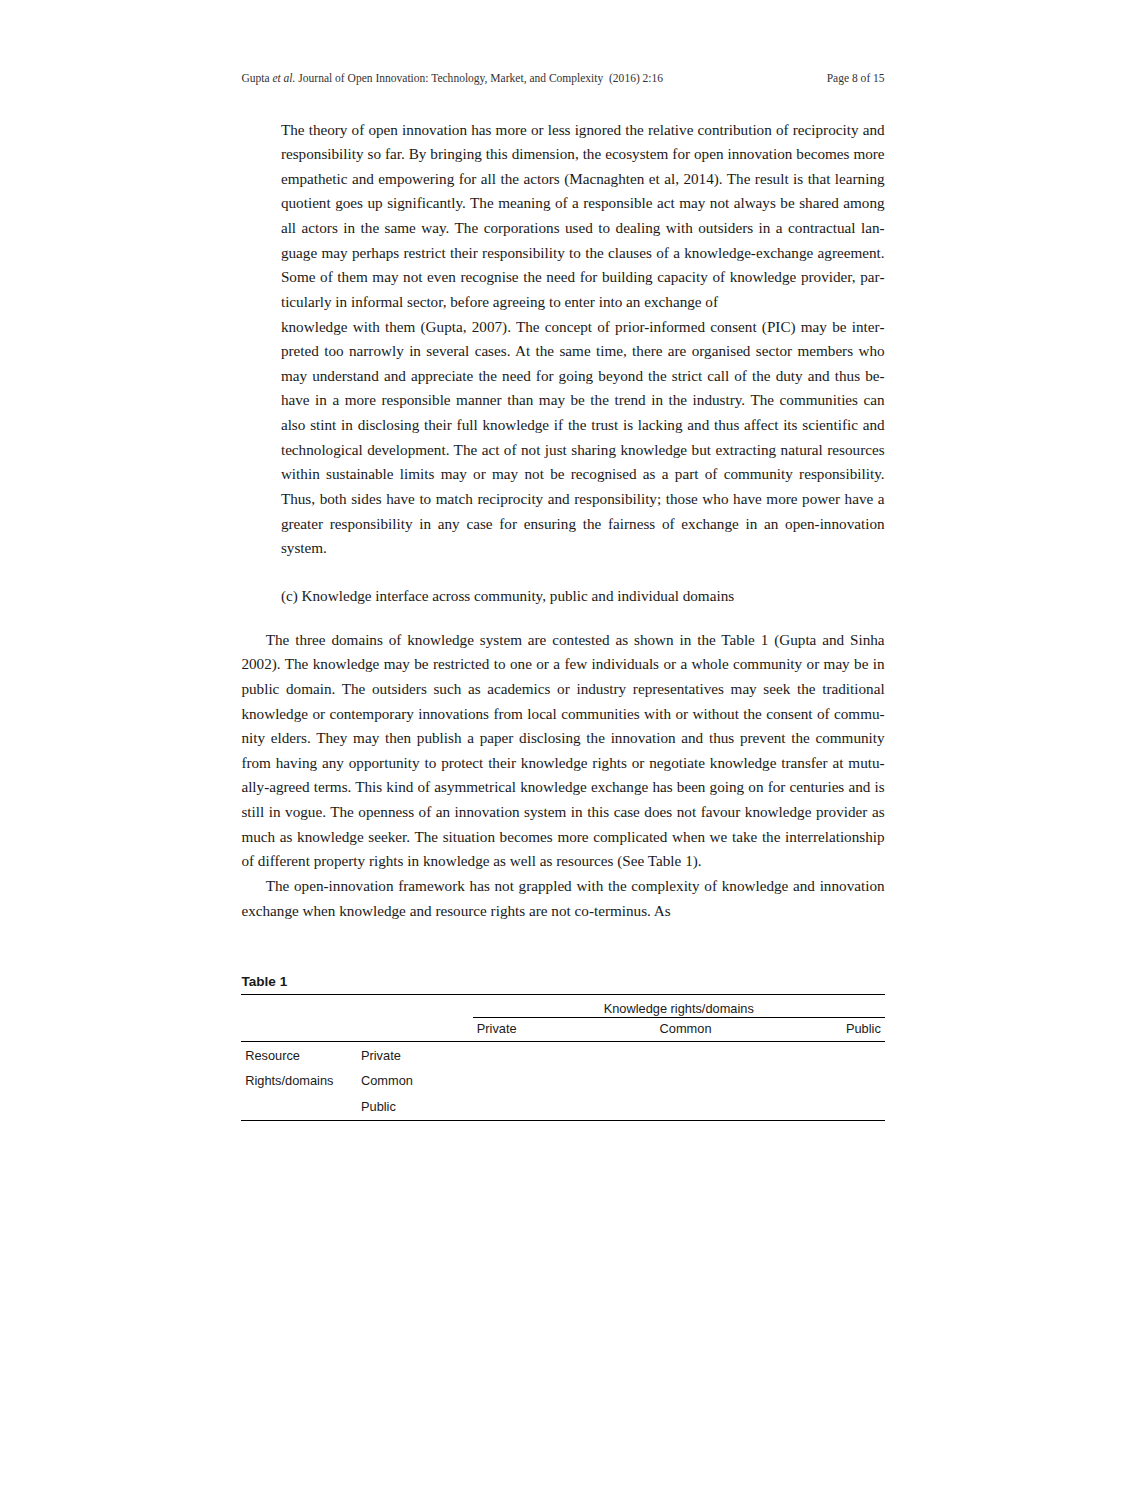Gupta et al. Journal of Open Innovation: Technology, Market, and Complexity (2016) 2:16
Page 8 of 15
The theory of open innovation has more or less ignored the relative contribution of reciprocity and responsibility so far. By bringing this dimension, the ecosystem for open innovation becomes more empathetic and empowering for all the actors (Macnaghten et al, 2014). The result is that learning quotient goes up significantly. The meaning of a responsible act may not always be shared among all actors in the same way. The corporations used to dealing with outsiders in a contractual language may perhaps restrict their responsibility to the clauses of a knowledge-exchange agreement. Some of them may not even recognise the need for building capacity of knowledge provider, particularly in informal sector, before agreeing to enter into an exchange of
knowledge with them (Gupta, 2007). The concept of prior-informed consent (PIC) may be interpreted too narrowly in several cases. At the same time, there are organised sector members who may understand and appreciate the need for going beyond the strict call of the duty and thus behave in a more responsible manner than may be the trend in the industry. The communities can also stint in disclosing their full knowledge if the trust is lacking and thus affect its scientific and technological development. The act of not just sharing knowledge but extracting natural resources within sustainable limits may or may not be recognised as a part of community responsibility. Thus, both sides have to match reciprocity and responsibility; those who have more power have a greater responsibility in any case for ensuring the fairness of exchange in an open-innovation system.
(c) Knowledge interface across community, public and individual domains
The three domains of knowledge system are contested as shown in the Table 1 (Gupta and Sinha 2002). The knowledge may be restricted to one or a few individuals or a whole community or may be in public domain. The outsiders such as academics or industry representatives may seek the traditional knowledge or contemporary innovations from local communities with or without the consent of community elders. They may then publish a paper disclosing the innovation and thus prevent the community from having any opportunity to protect their knowledge rights or negotiate knowledge transfer at mutually-agreed terms. This kind of asymmetrical knowledge exchange has been going on for centuries and is still in vogue. The openness of an innovation system in this case does not favour knowledge provider as much as knowledge seeker. The situation becomes more complicated when we take the interrelationship of different property rights in knowledge as well as resources (See Table 1).
The open-innovation framework has not grappled with the complexity of knowledge and innovation exchange when knowledge and resource rights are not co-terminus. As
Table 1
| | | Knowledge rights/domains |
| --- | --- | --- |
| | | Private | Common | Public |
| Resource | Private | | | |
| Rights/domains | Common | | | |
| | Public | | | |